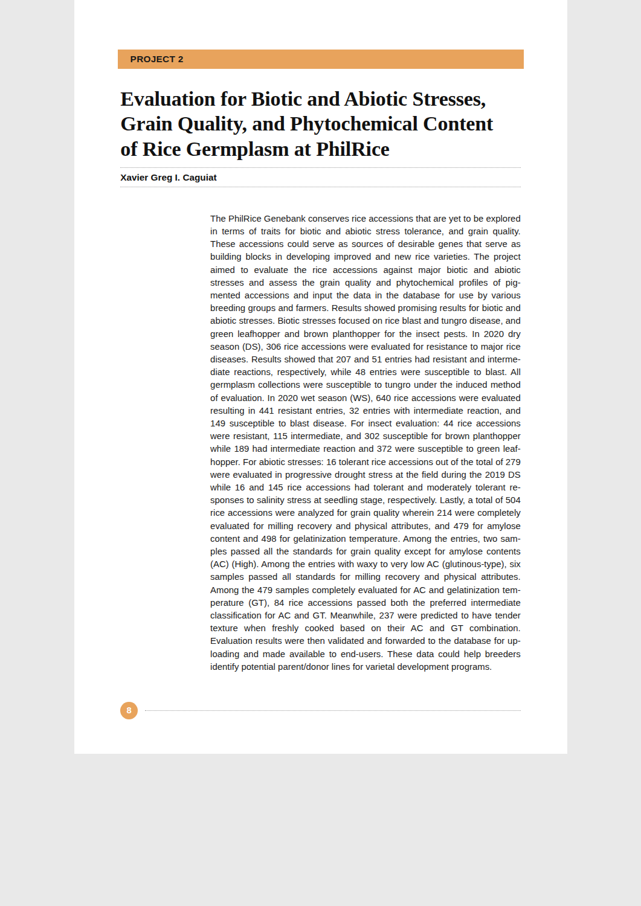PROJECT 2
Evaluation for Biotic and Abiotic Stresses,
Grain Quality, and Phytochemical Content
of Rice Germplasm at PhilRice
Xavier Greg I. Caguiat
The PhilRice Genebank conserves rice accessions that are yet to be explored in terms of traits for biotic and abiotic stress tolerance, and grain quality. These accessions could serve as sources of desirable genes that serve as building blocks in developing improved and new rice varieties. The project aimed to evaluate the rice accessions against major biotic and abiotic stresses and assess the grain quality and phytochemical profiles of pigmented accessions and input the data in the database for use by various breeding groups and farmers. Results showed promising results for biotic and abiotic stresses. Biotic stresses focused on rice blast and tungro disease, and green leafhopper and brown planthopper for the insect pests. In 2020 dry season (DS), 306 rice accessions were evaluated for resistance to major rice diseases. Results showed that 207 and 51 entries had resistant and intermediate reactions, respectively, while 48 entries were susceptible to blast. All germplasm collections were susceptible to tungro under the induced method of evaluation. In 2020 wet season (WS), 640 rice accessions were evaluated resulting in 441 resistant entries, 32 entries with intermediate reaction, and 149 susceptible to blast disease. For insect evaluation: 44 rice accessions were resistant, 115 intermediate, and 302 susceptible for brown planthopper while 189 had intermediate reaction and 372 were susceptible to green leafhopper. For abiotic stresses: 16 tolerant rice accessions out of the total of 279 were evaluated in progressive drought stress at the field during the 2019 DS while 16 and 145 rice accessions had tolerant and moderately tolerant responses to salinity stress at seedling stage, respectively. Lastly, a total of 504 rice accessions were analyzed for grain quality wherein 214 were completely evaluated for milling recovery and physical attributes, and 479 for amylose content and 498 for gelatinization temperature. Among the entries, two samples passed all the standards for grain quality except for amylose contents (AC) (High). Among the entries with waxy to very low AC (glutinous-type), six samples passed all standards for milling recovery and physical attributes. Among the 479 samples completely evaluated for AC and gelatinization temperature (GT), 84 rice accessions passed both the preferred intermediate classification for AC and GT. Meanwhile, 237 were predicted to have tender texture when freshly cooked based on their AC and GT combination. Evaluation results were then validated and forwarded to the database for uploading and made available to end-users. These data could help breeders identify potential parent/donor lines for varietal development programs.
8